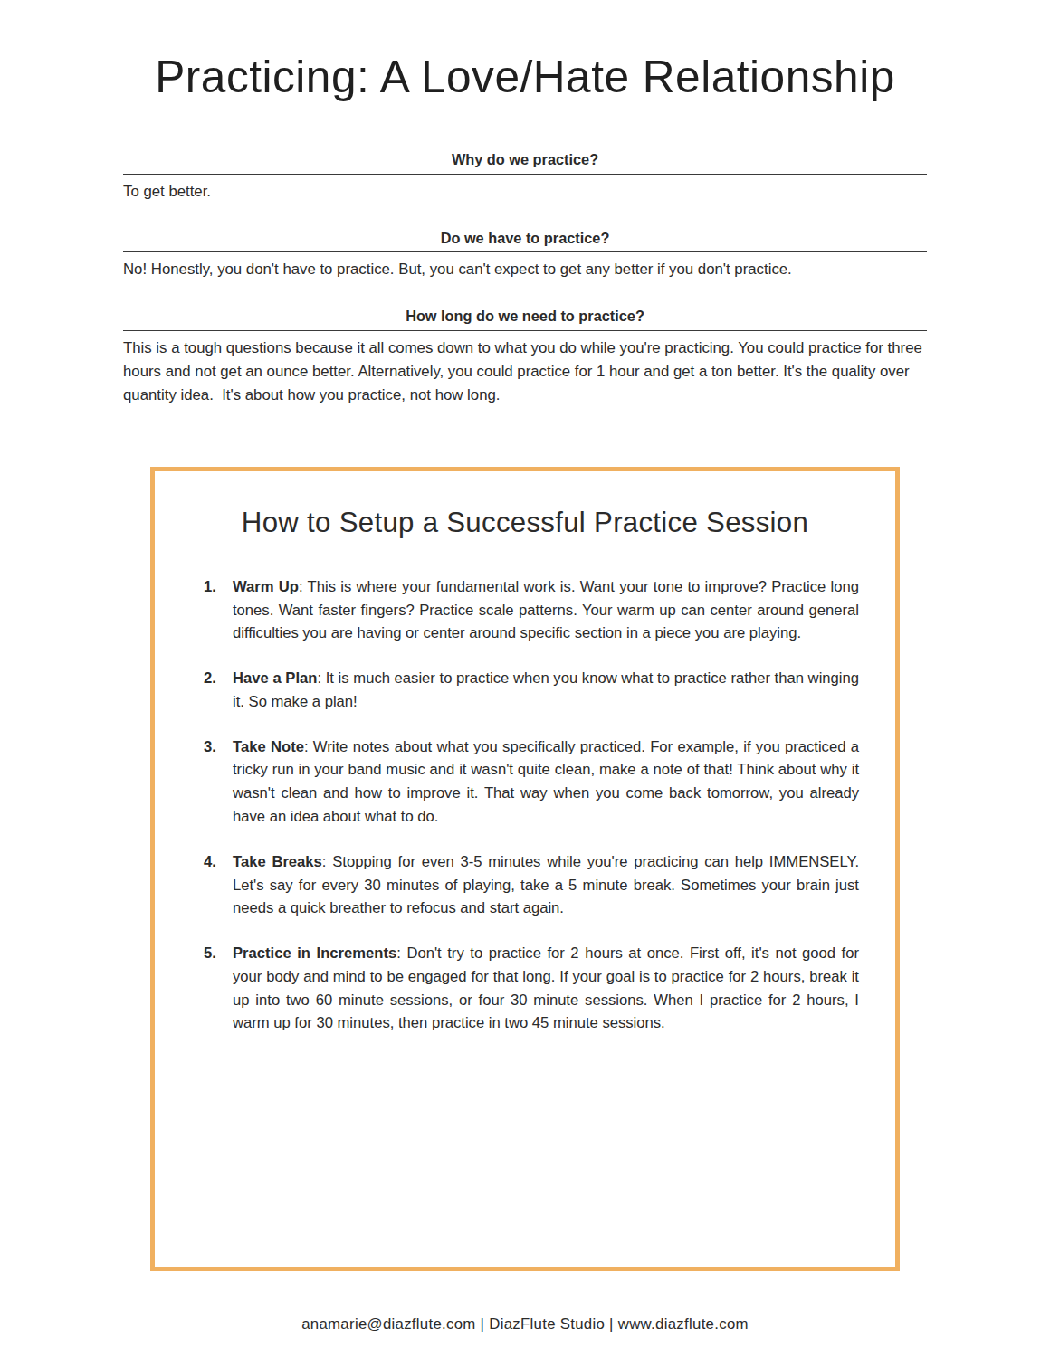Practicing: A Love/Hate Relationship
Why do we practice?
To get better.
Do we have to practice?
No! Honestly, you don't have to practice. But, you can't expect to get any better if you don't practice.
How long do we need to practice?
This is a tough questions because it all comes down to what you do while you're practicing. You could practice for three hours and not get an ounce better. Alternatively, you could practice for 1 hour and get a ton better. It's the quality over quantity idea. It's about how you practice, not how long.
How to Setup a Successful Practice Session
Warm Up: This is where your fundamental work is. Want your tone to improve? Practice long tones. Want faster fingers? Practice scale patterns. Your warm up can center around general difficulties you are having or center around specific section in a piece you are playing.
Have a Plan: It is much easier to practice when you know what to practice rather than winging it. So make a plan!
Take Note: Write notes about what you specifically practiced. For example, if you practiced a tricky run in your band music and it wasn't quite clean, make a note of that! Think about why it wasn't clean and how to improve it. That way when you come back tomorrow, you already have an idea about what to do.
Take Breaks: Stopping for even 3-5 minutes while you're practicing can help IMMENSELY. Let's say for every 30 minutes of playing, take a 5 minute break. Sometimes your brain just needs a quick breather to refocus and start again.
Practice in Increments: Don't try to practice for 2 hours at once. First off, it's not good for your body and mind to be engaged for that long. If your goal is to practice for 2 hours, break it up into two 60 minute sessions, or four 30 minute sessions. When I practice for 2 hours, I warm up for 30 minutes, then practice in two 45 minute sessions.
anamarie@diazflute.com | DiazFlute Studio | www.diazflute.com